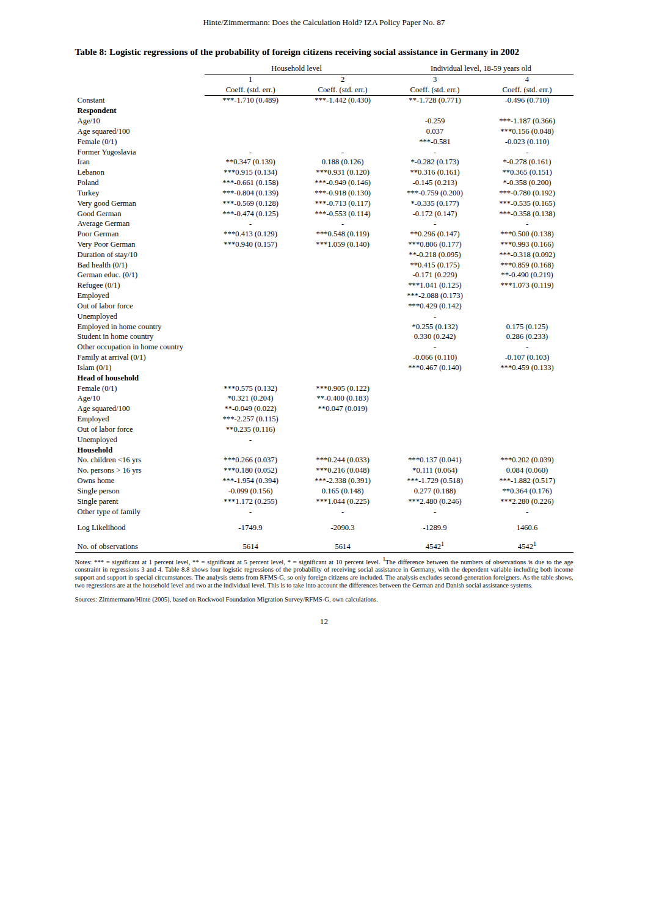Hinte/Zimmermann: Does the Calculation Hold? IZA Policy Paper No. 87
Table 8: Logistic regressions of the probability of foreign citizens receiving social assistance in Germany in 2002
| | Household level | Individual level, 18-59 years old |
| --- | --- | --- |
| | 1 | 2 | 3 | 4 |
| | Coeff. (std. err.) | Coeff. (std. err.) | Coeff. (std. err.) | Coeff. (std. err.) |
| Constant | ***-1.710 (0.489) | ***-1.442 (0.430) | **-1.728 (0.771) | -0.496 (0.710) |
| Respondent | | | | |
| Age/10 | | | -0.259 | ***-1.187 (0.366) |
| Age squared/100 | | | 0.037 | ***0.156 (0.048) |
| Female (0/1) | | | ***-0.581 | -0.023 (0.110) |
| Former Yugoslavia | - | - | - | - |
| Iran | **0.347 (0.139) | 0.188 (0.126) | *-0.282 (0.173) | *-0.278 (0.161) |
| Lebanon | ***0.915 (0.134) | ***0.931 (0.120) | **0.316 (0.161) | **0.365 (0.151) |
| Poland | ***-0.661 (0.158) | ***-0.949 (0.146) | -0.145 (0.213) | *-0.358 (0.200) |
| Turkey | ***-0.804 (0.139) | ***-0.918 (0.130) | ***-0.759 (0.200) | ***-0.780 (0.192) |
| Very good German | ***-0.569 (0.128) | ***-0.713 (0.117) | *-0.335 (0.177) | ***-0.535 (0.165) |
| Good German | ***-0.474 (0.125) | ***-0.553 (0.114) | -0.172 (0.147) | ***-0.358 (0.138) |
| Average German | - | - | - | - |
| Poor German | ***0.413 (0.129) | ***0.548 (0.119) | **0.296 (0.147) | ***0.500 (0.138) |
| Very Poor German | ***0.940 (0.157) | ***1.059 (0.140) | ***0.806 (0.177) | ***0.993 (0.166) |
| Duration of stay/10 | | | **-0.218 (0.095) | ***-0.318 (0.092) |
| Bad health (0/1) | | | **0.415 (0.175) | ***0.859 (0.168) |
| German educ. (0/1) | | | -0.171 (0.229) | **-0.490 (0.219) |
| Refugee (0/1) | | | ***1.041 (0.125) | ***1.073 (0.119) |
| Employed | | | ***-2.088 (0.173) | |
| Out of labor force | | | ***0.429 (0.142) | |
| Unemployed | | | - | |
| Employed in home country | | | *0.255 (0.132) | 0.175 (0.125) |
| Student in home country | | | 0.330 (0.242) | 0.286 (0.233) |
| Other occupation in home country | | | - | - |
| Family at arrival (0/1) | | | -0.066 (0.110) | -0.107 (0.103) |
| Islam (0/1) | | | ***0.467 (0.140) | ***0.459 (0.133) |
| Head of household | | | | |
| Female (0/1) | ***0.575 (0.132) | ***0.905 (0.122) | | |
| Age/10 | *0.321 (0.204) | **-0.400 (0.183) | | |
| Age squared/100 | **-0.049 (0.022) | **0.047 (0.019) | | |
| Employed | ***-2.257 (0.115) | | | |
| Out of labor force | **0.235 (0.116) | | | |
| Unemployed | - | | | |
| Household | | | | |
| No. children <16 yrs | ***0.266 (0.037) | ***0.244 (0.033) | ***0.137 (0.041) | ***0.202 (0.039) |
| No. persons > 16 yrs | ***0.180 (0.052) | ***0.216 (0.048) | *0.111 (0.064) | 0.084 (0.060) |
| Owns home | ***-1.954 (0.394) | ***-2.338 (0.391) | ***-1.729 (0.518) | ***-1.882 (0.517) |
| Single person | -0.099 (0.156) | 0.165 (0.148) | 0.277 (0.188) | **0.364 (0.176) |
| Single parent | ***1.172 (0.255) | ***1.044 (0.225) | ***2.480 (0.246) | ***2.280 (0.226) |
| Other type of family | - | - | - | - |
| Log Likelihood | -1749.9 | -2090.3 | -1289.9 | 1460.6 |
| No. of observations | 5614 | 5614 | 4542 1 | 4542 1 |
Notes: *** = significant at 1 percent level, ** = significant at 5 percent level, * = significant at 10 percent level. 1The difference between the numbers of observations is due to the age constraint in regressions 3 and 4. Table 8.8 shows four logistic regressions of the probability of receiving social assistance in Germany, with the dependent variable including both income support and support in special circumstances. The analysis stems from RFMS-G, so only foreign citizens are included. The analysis excludes second-generation foreigners. As the table shows, two regressions are at the household level and two at the individual level. This is to take into account the differences between the German and Danish social assistance systems.
Sources: Zimmermann/Hinte (2005), based on Rockwool Foundation Migration Survey/RFMS-G, own calculations.
12